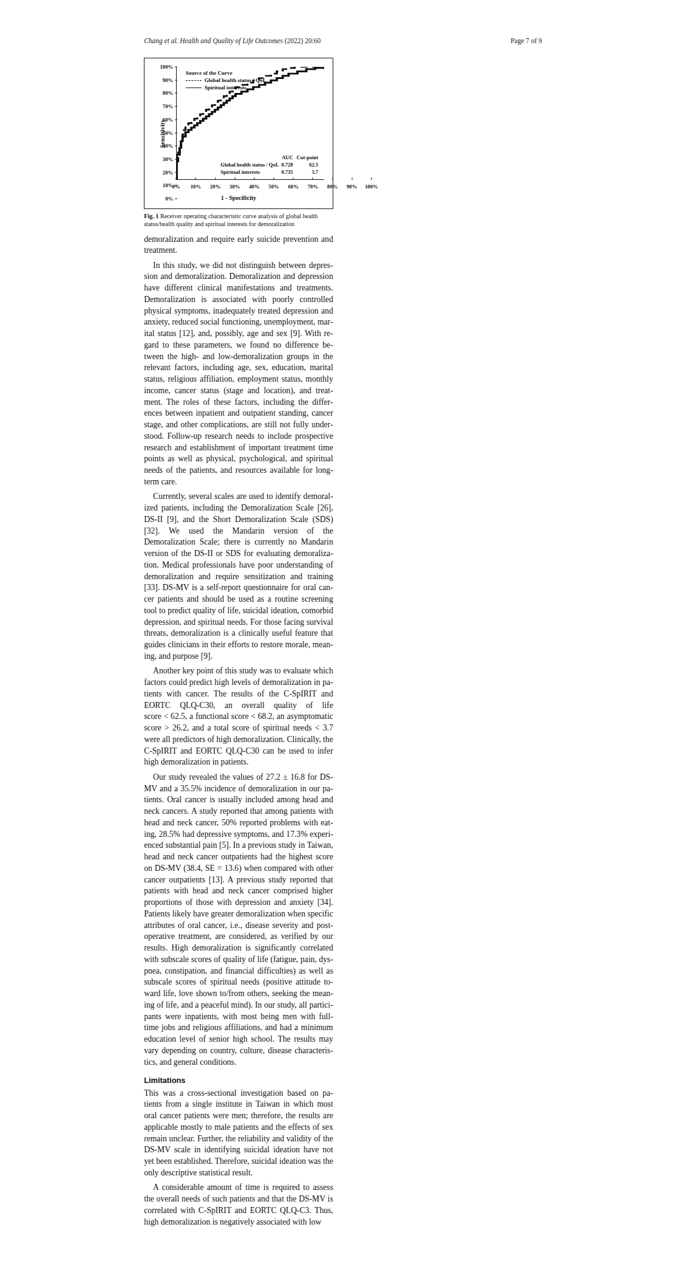Chang et al. Health and Quality of Life Outcomes (2022) 20:60
Page 7 of 9
Sensitivity
100%
90%
80%
70%
60%
50%
40%
30%
20%
10%
0%
0%
10%
20%
30%
40%
50%
60%
70%
80%
90%
100%
1 - Specificity
Source of the Curve
Global health status / QoL
Spiritual interests
| | AUC | Cut-point |
| Global health status / QoL | 0.728 | 62.5 |
| Spiritual interests | 0.735 | 3.7 |
Fig. 1 Receiver operating characteristic curve analysis of global health status/health quality and spiritual interests for demoralization
demoralization and require early suicide prevention and treatment.
In this study, we did not distinguish between depression and demoralization. Demoralization and depression have different clinical manifestations and treatments. Demoralization is associated with poorly controlled physical symptoms, inadequately treated depression and anxiety, reduced social functioning, unemployment, marital status [12], and, possibly, age and sex [9]. With regard to these parameters, we found no difference between the high- and low-demoralization groups in the relevant factors, including age, sex, education, marital status, religious affiliation, employment status, monthly income, cancer status (stage and location), and treatment. The roles of these factors, including the differences between inpatient and outpatient standing, cancer stage, and other complications, are still not fully understood. Follow-up research needs to include prospective research and establishment of important treatment time points as well as physical, psychological, and spiritual needs of the patients, and resources available for long-term care.
Currently, several scales are used to identify demoralized patients, including the Demoralization Scale [26], DS-II [9], and the Short Demoralization Scale (SDS) [32]. We used the Mandarin version of the Demoralization Scale; there is currently no Mandarin version of the DS-II or SDS for evaluating demoralization. Medical professionals have poor understanding of demoralization and require sensitization and training [33]. DS-MV is a self-report questionnaire for oral cancer patients and should be used as a routine screening tool to predict quality of life, suicidal ideation, comorbid depression, and spiritual needs. For those facing survival threats, demoralization is a clinically useful feature that guides clinicians in their efforts to restore morale, meaning, and purpose [9].
Another key point of this study was to evaluate which factors could predict high levels of demoralization in patients with cancer. The results of the C-SpIRIT and EORTC QLQ-C30, an overall quality of life score < 62.5, a functional score < 68.2, an asymptomatic score > 26.2, and a total score of spiritual needs < 3.7 were all predictors of high demoralization. Clinically, the C-SpIRIT and EORTC QLQ-C30 can be used to infer high demoralization in patients.
Our study revealed the values of 27.2 ± 16.8 for DS-MV and a 35.5% incidence of demoralization in our patients. Oral cancer is usually included among head and neck cancers. A study reported that among patients with head and neck cancer, 50% reported problems with eating, 28.5% had depressive symptoms, and 17.3% experienced substantial pain [5]. In a previous study in Taiwan, head and neck cancer outpatients had the highest score on DS-MV (38.4, SE = 13.6) when compared with other cancer outpatients [13]. A previous study reported that patients with head and neck cancer comprised higher proportions of those with depression and anxiety [34]. Patients likely have greater demoralization when specific attributes of oral cancer, i.e., disease severity and post-operative treatment, are considered, as verified by our results. High demoralization is significantly correlated with subscale scores of quality of life (fatigue, pain, dyspnea, constipation, and financial difficulties) as well as subscale scores of spiritual needs (positive attitude toward life, love shown to/from others, seeking the meaning of life, and a peaceful mind). In our study, all participants were inpatients, with most being men with full-time jobs and religious affiliations, and had a minimum education level of senior high school. The results may vary depending on country, culture, disease characteristics, and general conditions.
Limitations
This was a cross-sectional investigation based on patients from a single institute in Taiwan in which most oral cancer patients were men; therefore, the results are applicable mostly to male patients and the effects of sex remain unclear. Further, the reliability and validity of the DS-MV scale in identifying suicidal ideation have not yet been established. Therefore, suicidal ideation was the only descriptive statistical result.
A considerable amount of time is required to assess the overall needs of such patients and that the DS-MV is correlated with C-SpIRIT and EORTC QLQ-C3. Thus, high demoralization is negatively associated with low